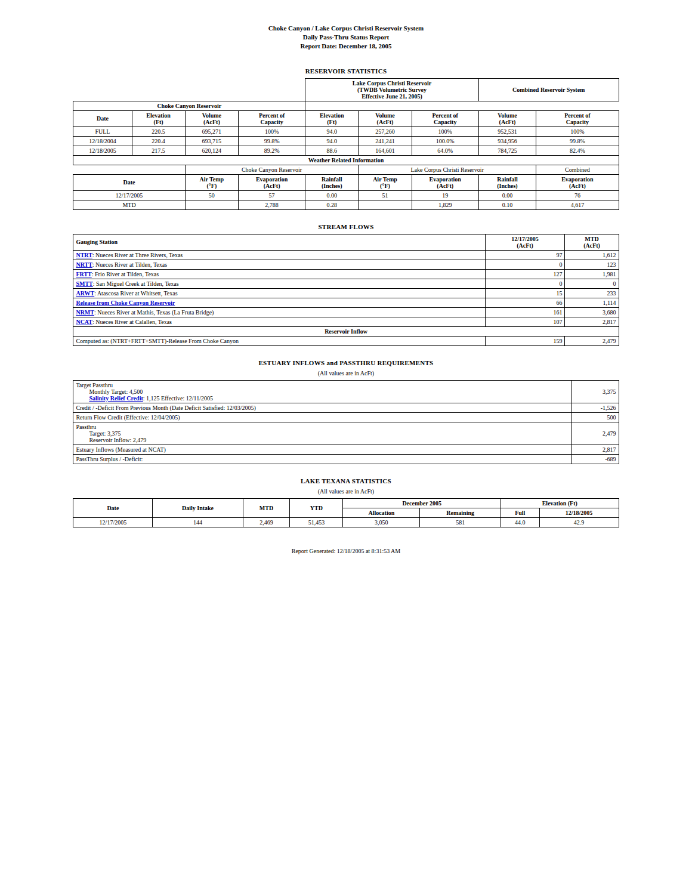Choke Canyon / Lake Corpus Christi Reservoir System
Daily Pass-Thru Status Report
Report Date: December 18, 2005
RESERVOIR STATISTICS
| | Lake Corpus Christi Reservoir (TWDB Volumetric Survey Effective June 21, 2005) | Combined Reservoir System |
| --- | --- | --- |
| Choke Canyon Reservoir | | |
| Date | Elevation (Ft) | Volume (AcFt) | Percent of Capacity | Elevation (Ft) | Volume (AcFt) | Percent of Capacity | Volume (AcFt) | Percent of Capacity |
| FULL | 220.5 | 695,271 | 100% | 94.0 | 257,260 | 100% | 952,531 | 100% |
| 12/18/2004 | 220.4 | 693,715 | 99.8% | 94.0 | 241,241 | 100.0% | 934,956 | 99.8% |
| 12/18/2005 | 217.5 | 620,124 | 89.2% | 88.6 | 164,601 | 64.0% | 784,725 | 82.4% |
| Weather Related Information |
| | Choke Canyon Reservoir | Lake Corpus Christi Reservoir | Combined |
| Date | Air Temp (°F) | Evaporation (AcFt) | Rainfall (Inches) | Air Temp (°F) | Evaporation (AcFt) | Rainfall (Inches) | Evaporation (AcFt) |
| 12/17/2005 | 50 | 57 | 0.00 | 51 | 19 | 0.00 | 76 |
| MTD | | 2,788 | 0.28 | | 1,829 | 0.10 | 4,617 |
STREAM FLOWS
| Gauging Station | 12/17/2005 (AcFt) | MTD (AcFt) |
| --- | --- | --- |
| NTRT : Nueces River at Three Rivers, Texas | 97 | 1,612 |
| NRTT : Nueces River at Tilden, Texas | 0 | 123 |
| FRTT : Frio River at Tilden, Texas | 127 | 1,981 |
| SMTT : San Miguel Creek at Tilden, Texas | 0 | 0 |
| ARWT : Atascosa River at Whitsett, Texas | 15 | 233 |
| Release from Choke Canyon Reservoir | 66 | 1,114 |
| NRMT : Nueces River at Mathis, Texas (La Fruta Bridge) | 161 | 3,680 |
| NCAT : Nueces River at Calallen, Texas | 107 | 2,817 |
| Reservoir Inflow |
| Computed as: (NTRT+FRTT+SMTT)-Release From Choke Canyon | 159 | 2,479 |
ESTUARY INFLOWS and PASSTHRU REQUIREMENTS
(All values are in AcFt)
| Target Passthru Monthly Target: 4,500 Salinity Relief Credit : 1,125 Effective: 12/11/2005 | 3,375 |
| Credit / -Deficit From Previous Month (Date Deficit Satisfied: 12/03/2005) | -1,526 |
| Return Flow Credit (Effective: 12/04/2005) | 500 |
| Passthru Target: 3,375 Reservoir Inflow: 2,479 | 2,479 |
| Estuary Inflows (Measured at NCAT) | 2,817 |
| PassThru Surplus / -Deficit: | -689 |
LAKE TEXANA STATISTICS
(All values are in AcFt)
| Date | Daily Intake | MTD | YTD | December 2005 | Elevation (Ft) |
| --- | --- | --- | --- | --- | --- |
| Allocation | Remaining | Full | 12/18/2005 |
| 12/17/2005 | 144 | 2,469 | 51,453 | 3,050 | 581 | 44.0 | 42.9 |
Report Generated: 12/18/2005 at 8:31:53 AM